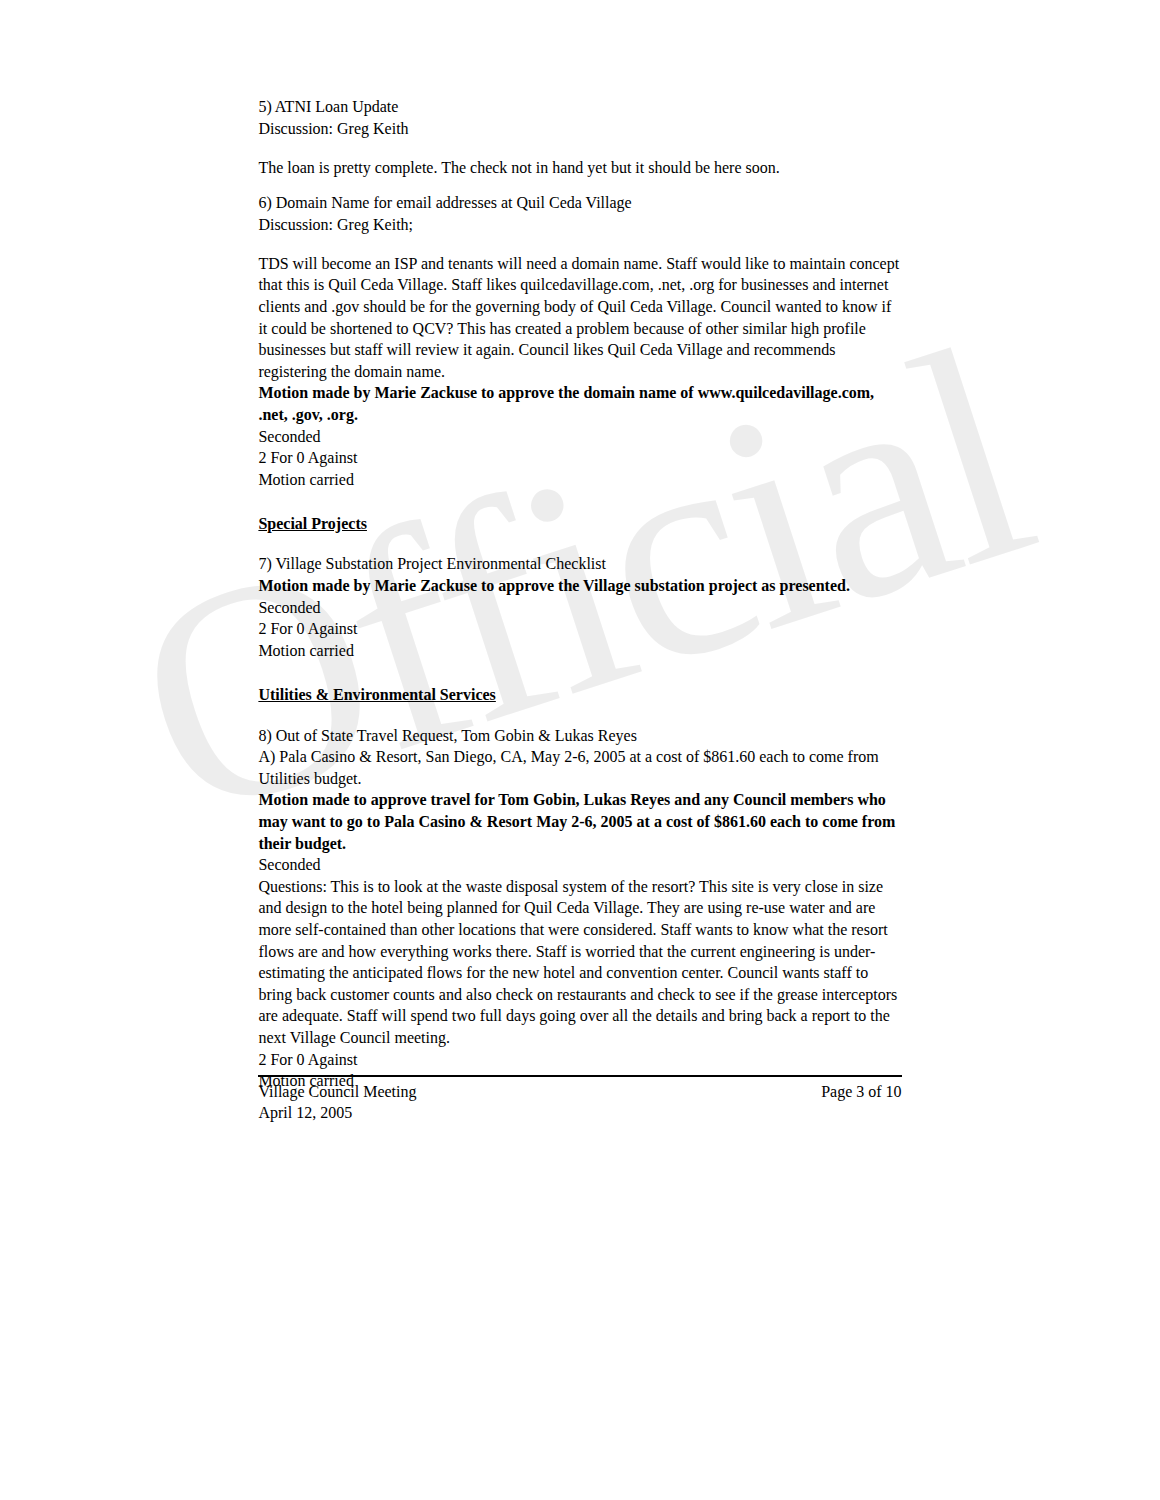Official
5) ATNI Loan Update
Discussion: Greg Keith
The loan is pretty complete. The check not in hand yet but it should be here soon.
6) Domain Name for email addresses at Quil Ceda Village
Discussion: Greg Keith;
TDS will become an ISP and tenants will need a domain name. Staff would like to maintain concept that this is Quil Ceda Village. Staff likes quilcedavillage.com, .net, .org for businesses and internet clients and .gov should be for the governing body of Quil Ceda Village. Council wanted to know if it could be shortened to QCV? This has created a problem because of other similar high profile businesses but staff will review it again. Council likes Quil Ceda Village and recommends registering the domain name.
Motion made by Marie Zackuse to approve the domain name of www.quilcedavillage.com, .net, .gov, .org.
Seconded
2 For 0 Against
Motion carried
Special Projects
7) Village Substation Project Environmental Checklist
Motion made by Marie Zackuse to approve the Village substation project as presented.
Seconded
2 For 0 Against
Motion carried
Utilities & Environmental Services
8) Out of State Travel Request, Tom Gobin & Lukas Reyes
A) Pala Casino & Resort, San Diego, CA, May 2-6, 2005 at a cost of $861.60 each to come from Utilities budget.
Motion made to approve travel for Tom Gobin, Lukas Reyes and any Council members who may want to go to Pala Casino & Resort May 2-6, 2005 at a cost of $861.60 each to come from their budget.
Seconded
Questions: This is to look at the waste disposal system of the resort? This site is very close in size and design to the hotel being planned for Quil Ceda Village. They are using re-use water and are more self-contained than other locations that were considered. Staff wants to know what the resort flows are and how everything works there. Staff is worried that the current engineering is under-estimating the anticipated flows for the new hotel and convention center. Council wants staff to bring back customer counts and also check on restaurants and check to see if the grease interceptors are adequate. Staff will spend two full days going over all the details and bring back a report to the next Village Council meeting.
2 For 0 Against
Motion carried
Village Council Meeting
April 12, 2005
Page 3 of 10